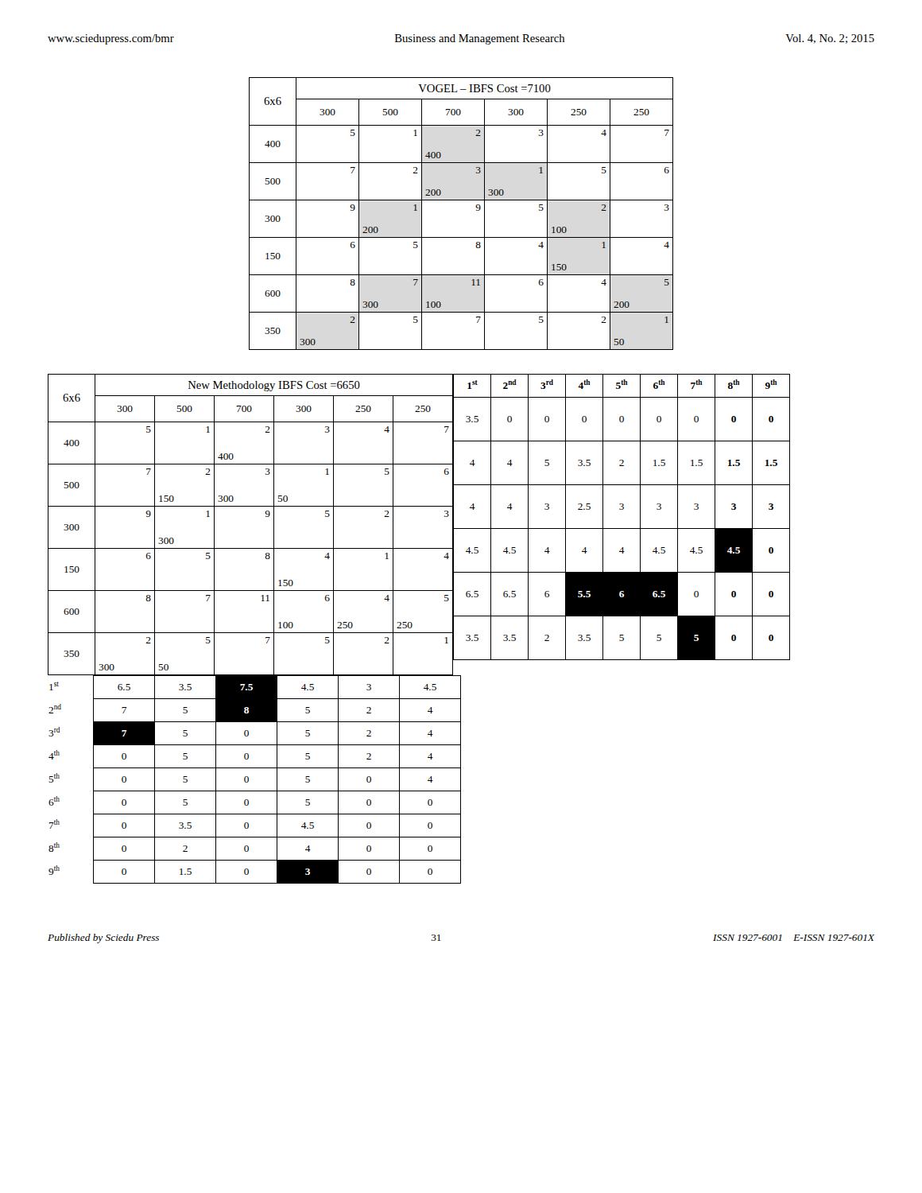www.sciedupress.com/bmr
Business and Management Research
Vol. 4, No. 2; 2015
| 6x6 | VOGEL – IBFS Cost =7100 |
| 300 | 500 | 700 | 300 | 250 | 250 |
| 400 | 5 | 1 | 2 400 | 3 | 4 | 7 |
| 500 | 7 | 2 | 3 200 | 1 300 | 5 | 6 |
| 300 | 9 | 1 200 | 9 | 5 | 2 100 | 3 |
| 150 | 6 | 5 | 8 | 4 | 1 150 | 4 |
| 600 | 8 | 7 300 | 11 100 | 6 | 4 | 5 200 |
| 350 | 2 300 | 5 | 7 | 5 | 2 | 1 50 |
| 6x6 | New Methodology IBFS Cost =6650 |
| 300 | 500 | 700 | 300 | 250 | 250 |
| 400 | 5 | 1 | 2 400 | 3 | 4 | 7 |
| 500 | 7 | 2 150 | 3 300 | 1 50 | 5 | 6 |
| 300 | 9 | 1 300 | 9 | 5 | 2 | 3 |
| 150 | 6 | 5 | 8 | 4 150 | 1 | 4 |
| 600 | 8 | 7 | 11 | 6 100 | 4 250 | 5 250 |
| 350 | 2 300 | 5 50 | 7 | 5 | 2 | 1 |
| 1 st | 2 nd | 3 rd | 4 th | 5 th | 6 th | 7 th | 8 th | 9 th |
| 3.5 | 0 | 0 | 0 | 0 | 0 | 0 | 0 | 0 |
| 4 | 4 | 5 | 3.5 | 2 | 1.5 | 1.5 | 1.5 | 1.5 |
| 4 | 4 | 3 | 2.5 | 3 | 3 | 3 | 3 | 3 |
| 4.5 | 4.5 | 4 | 4 | 4 | 4.5 | 4.5 | 4.5 | 0 |
| 6.5 | 6.5 | 6 | 5.5 | 6 | 6.5 | 0 | 0 | 0 |
| 3.5 | 3.5 | 2 | 3.5 | 5 | 5 | 5 | 0 | 0 |
| 1 st | 6.5 | 3.5 | 7.5 | 4.5 | 3 | 4.5 |
| 2 nd | 7 | 5 | 8 | 5 | 2 | 4 |
| 3 rd | 7 | 5 | 0 | 5 | 2 | 4 |
| 4 th | 0 | 5 | 0 | 5 | 2 | 4 |
| 5 th | 0 | 5 | 0 | 5 | 0 | 4 |
| 6 th | 0 | 5 | 0 | 5 | 0 | 0 |
| 7 th | 0 | 3.5 | 0 | 4.5 | 0 | 0 |
| 8 th | 0 | 2 | 0 | 4 | 0 | 0 |
| 9 th | 0 | 1.5 | 0 | 3 | 0 | 0 |
Published by Sciedu Press
31
ISSN 1927-6001 E-ISSN 1927-601X